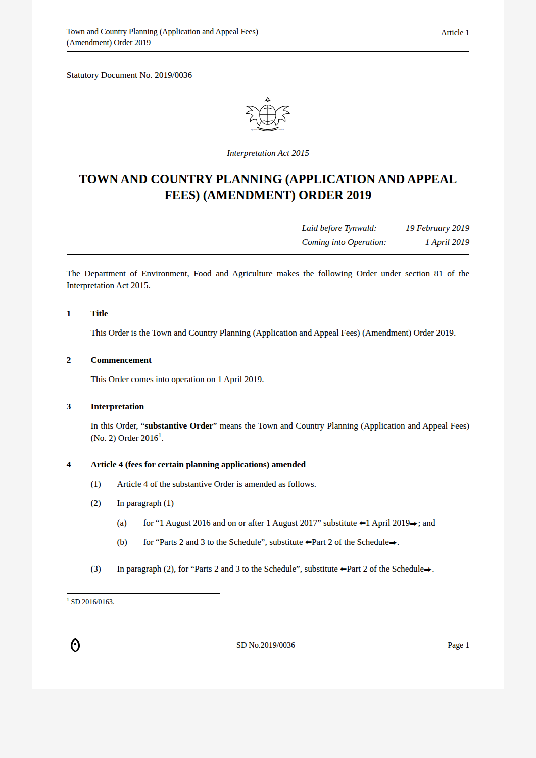Town and Country Planning (Application and Appeal Fees)
(Amendment) Order 2019
Article 1
Statutory Document No. 2019/0036
Interpretation Act 2015
TOWN AND COUNTRY PLANNING (APPLICATION AND APPEAL FEES) (AMENDMENT) ORDER 2019
| Laid before Tynwald: | 19 February 2019 |
| Coming into Operation: | 1 April 2019 |
The Department of Environment, Food and Agriculture makes the following Order under section 81 of the Interpretation Act 2015.
1 Title
This Order is the Town and Country Planning (Application and Appeal Fees) (Amendment) Order 2019.
2 Commencement
This Order comes into operation on 1 April 2019.
3 Interpretation
In this Order, “substantive Order” means the Town and Country Planning (Application and Appeal Fees) (No. 2) Order 20161.
4 Article 4 (fees for certain planning applications) amended
(1) Article 4 of the substantive Order is amended as follows.
(2) In paragraph (1) —
(a) for “1 August 2016 and on or after 1 August 2017” substitute ⬅1 April 2019⮕; and
(b) for “Parts 2 and 3 to the Schedule”, substitute ⬅Part 2 of the Schedule⮕.
(3) In paragraph (2), for “Parts 2 and 3 to the Schedule”, substitute ⬅Part 2 of the Schedule⮕.
1 SD 2016/0163.
SD No.2019/0036
Page 1